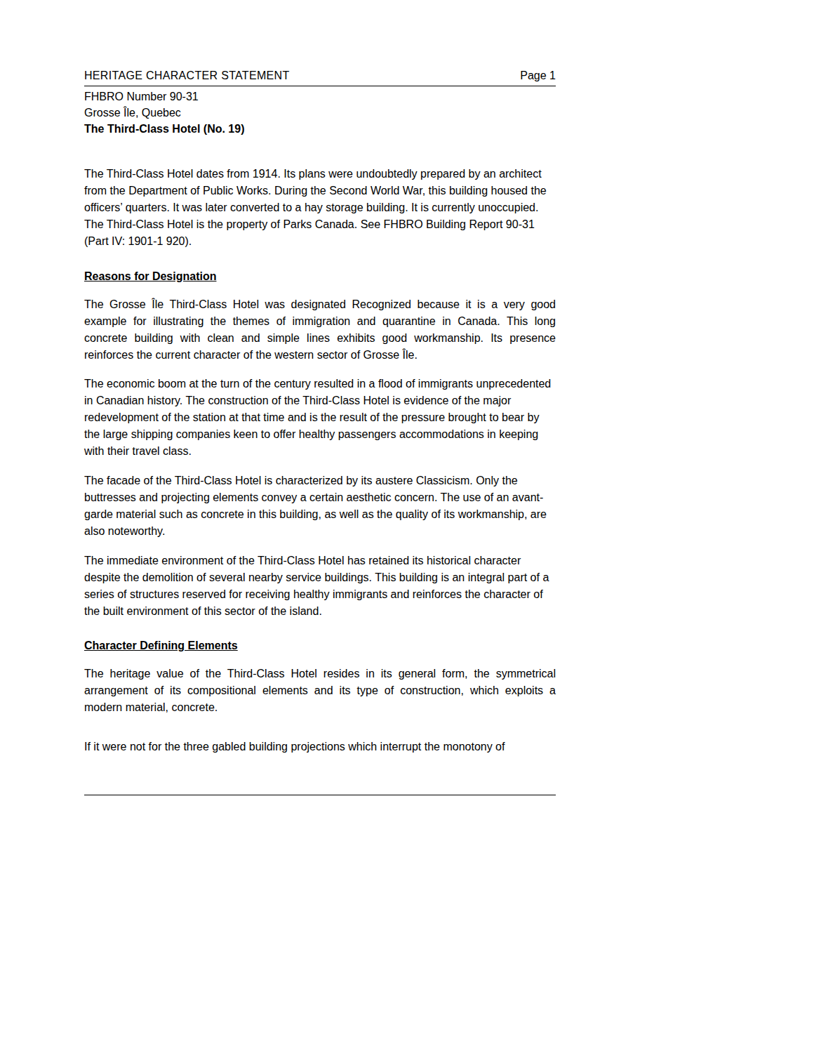HERITAGE CHARACTER STATEMENT Page 1
FHBRO Number 90-31
Grosse Île, Quebec
The Third-Class Hotel (No. 19)
The Third-Class Hotel dates from 1914. Its plans were undoubtedly prepared by an architect from the Department of Public Works. During the Second World War, this building housed the officers’ quarters. It was later converted to a hay storage building. It is currently unoccupied. The Third-Class Hotel is the property of Parks Canada. See FHBRO Building Report 90-31 (Part IV: 1901-1 920).
Reasons for Designation
The Grosse Île Third-Class Hotel was designated Recognized because it is a very good example for illustrating the themes of immigration and quarantine in Canada. This long concrete building with clean and simple lines exhibits good workmanship. Its presence reinforces the current character of the western sector of Grosse Île.
The economic boom at the turn of the century resulted in a flood of immigrants unprecedented in Canadian history. The construction of the Third-Class Hotel is evidence of the major redevelopment of the station at that time and is the result of the pressure brought to bear by the large shipping companies keen to offer healthy passengers accommodations in keeping with their travel class.
The facade of the Third-Class Hotel is characterized by its austere Classicism. Only the buttresses and projecting elements convey a certain aesthetic concern. The use of an avant-garde material such as concrete in this building, as well as the quality of its workmanship, are also noteworthy.
The immediate environment of the Third-Class Hotel has retained its historical character despite the demolition of several nearby service buildings. This building is an integral part of a series of structures reserved for receiving healthy immigrants and reinforces the character of the built environment of this sector of the island.
Character Defining Elements
The heritage value of the Third-Class Hotel resides in its general form, the symmetrical arrangement of its compositional elements and its type of construction, which exploits a modern material, concrete.
If it were not for the three gabled building projections which interrupt the monotony of